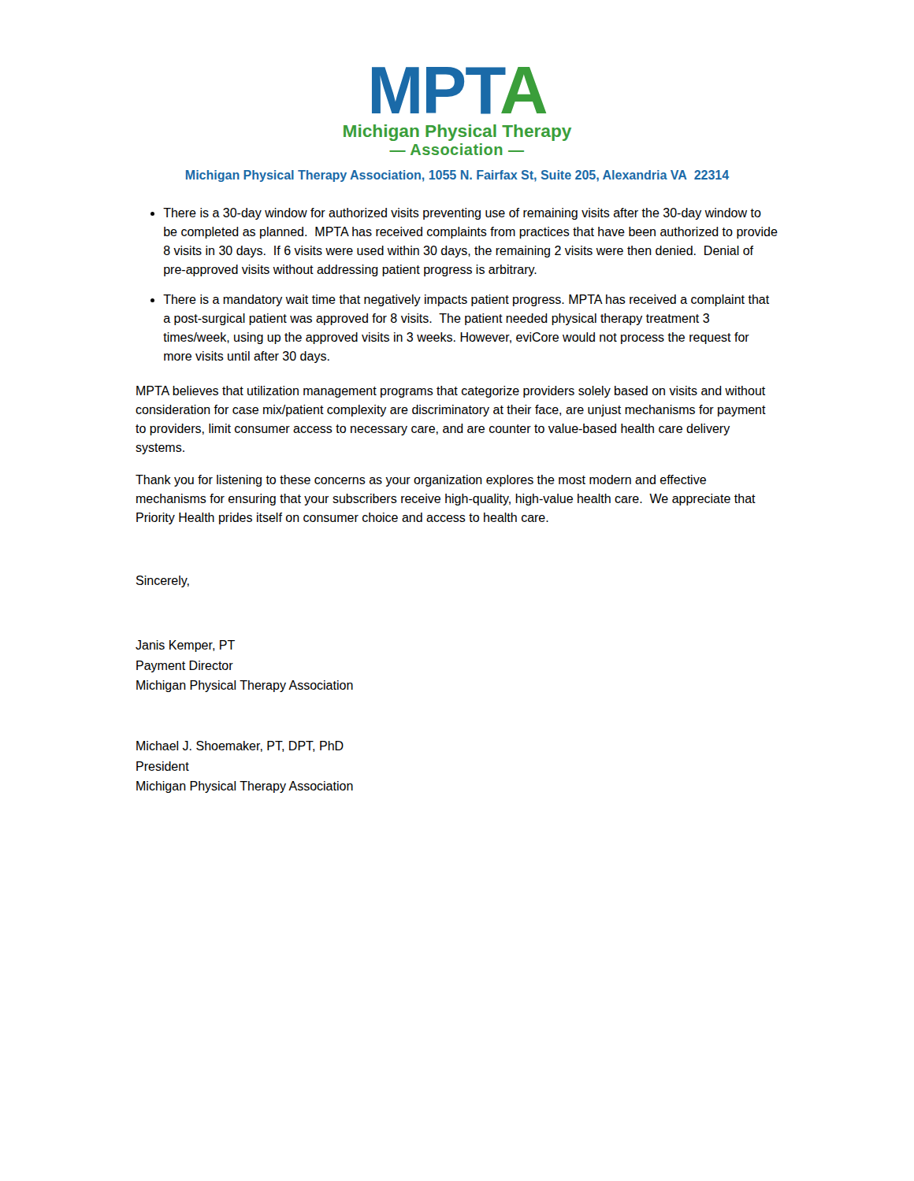MPTA
Michigan Physical Therapy— Association —
Michigan Physical Therapy Association, 1055 N. Fairfax St, Suite 205, Alexandria VA 22314
There is a 30-day window for authorized visits preventing use of remaining visits after the 30-day window to be completed as planned. MPTA has received complaints from practices that have been authorized to provide 8 visits in 30 days. If 6 visits were used within 30 days, the remaining 2 visits were then denied. Denial of pre-approved visits without addressing patient progress is arbitrary.
There is a mandatory wait time that negatively impacts patient progress. MPTA has received a complaint that a post-surgical patient was approved for 8 visits. The patient needed physical therapy treatment 3 times/week, using up the approved visits in 3 weeks. However, eviCore would not process the request for more visits until after 30 days.
MPTA believes that utilization management programs that categorize providers solely based on visits and without consideration for case mix/patient complexity are discriminatory at their face, are unjust mechanisms for payment to providers, limit consumer access to necessary care, and are counter to value-based health care delivery systems.
Thank you for listening to these concerns as your organization explores the most modern and effective mechanisms for ensuring that your subscribers receive high-quality, high-value health care. We appreciate that Priority Health prides itself on consumer choice and access to health care.
Sincerely,
Janis Kemper, PT
Payment Director
Michigan Physical Therapy Association
Michael J. Shoemaker, PT, DPT, PhD
President
Michigan Physical Therapy Association